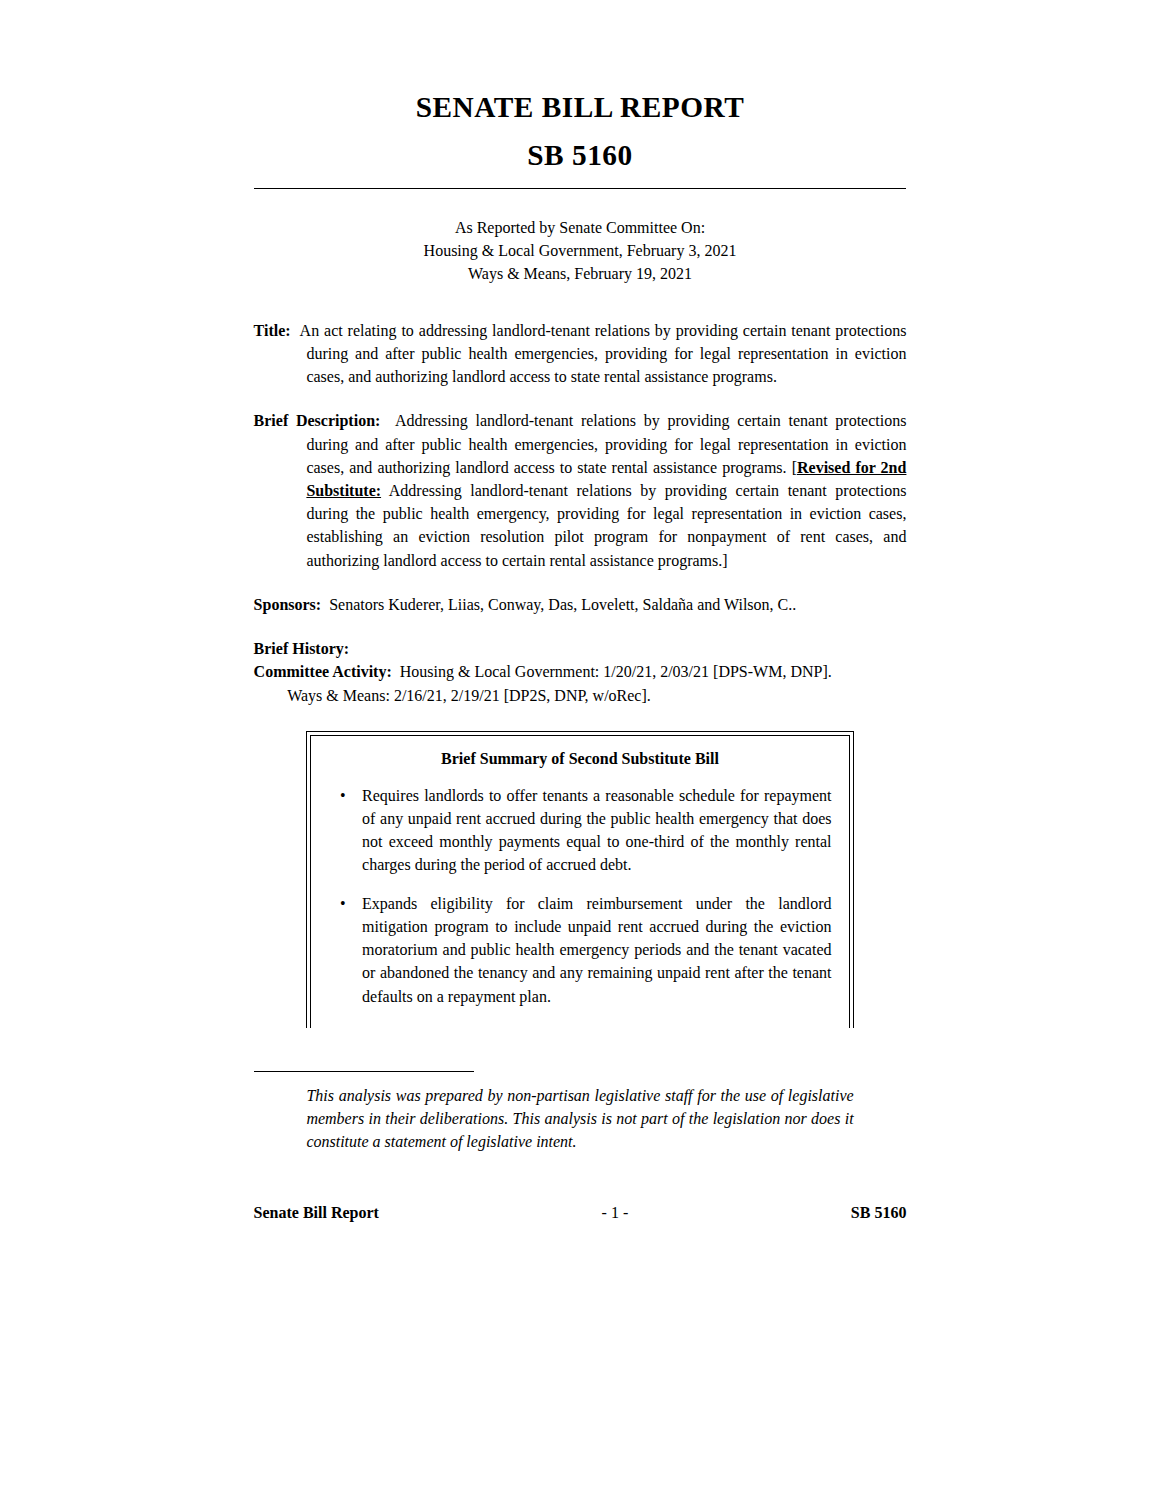SENATE BILL REPORT
SB 5160
As Reported by Senate Committee On:
Housing & Local Government, February 3, 2021
Ways & Means, February 19, 2021
Title: An act relating to addressing landlord-tenant relations by providing certain tenant protections during and after public health emergencies, providing for legal representation in eviction cases, and authorizing landlord access to state rental assistance programs.
Brief Description: Addressing landlord-tenant relations by providing certain tenant protections during and after public health emergencies, providing for legal representation in eviction cases, and authorizing landlord access to state rental assistance programs. [Revised for 2nd Substitute: Addressing landlord-tenant relations by providing certain tenant protections during the public health emergency, providing for legal representation in eviction cases, establishing an eviction resolution pilot program for nonpayment of rent cases, and authorizing landlord access to certain rental assistance programs.]
Sponsors: Senators Kuderer, Liias, Conway, Das, Lovelett, Saldaña and Wilson, C..
Brief History:
Committee Activity: Housing & Local Government: 1/20/21, 2/03/21 [DPS-WM, DNP].
Ways & Means: 2/16/21, 2/19/21 [DP2S, DNP, w/oRec].
Brief Summary of Second Substitute Bill
Requires landlords to offer tenants a reasonable schedule for repayment of any unpaid rent accrued during the public health emergency that does not exceed monthly payments equal to one-third of the monthly rental charges during the period of accrued debt.
Expands eligibility for claim reimbursement under the landlord mitigation program to include unpaid rent accrued during the eviction moratorium and public health emergency periods and the tenant vacated or abandoned the tenancy and any remaining unpaid rent after the tenant defaults on a repayment plan.
This analysis was prepared by non-partisan legislative staff for the use of legislative members in their deliberations. This analysis is not part of the legislation nor does it constitute a statement of legislative intent.
Senate Bill Report - 1 - SB 5160